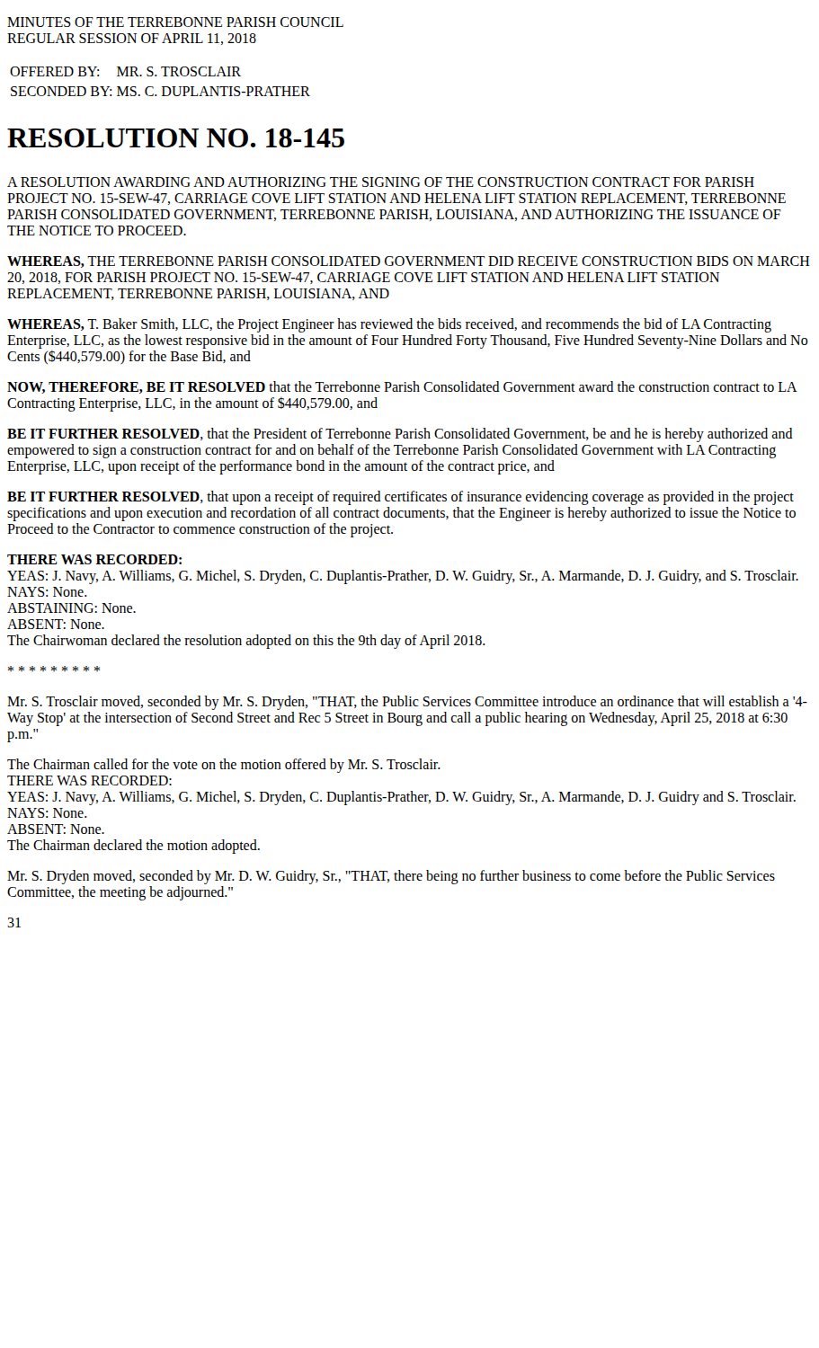MINUTES OF THE TERREBONNE PARISH COUNCIL
REGULAR SESSION OF APRIL 11, 2018
| OFFERED BY: | MR. S. TROSCLAIR |
| SECONDED BY: | MS. C. DUPLANTIS-PRATHER |
RESOLUTION NO. 18-145
A RESOLUTION AWARDING AND AUTHORIZING THE SIGNING OF THE CONSTRUCTION CONTRACT FOR PARISH PROJECT NO. 15-SEW-47, CARRIAGE COVE LIFT STATION AND HELENA LIFT STATION REPLACEMENT, TERREBONNE PARISH CONSOLIDATED GOVERNMENT, TERREBONNE PARISH, LOUISIANA, AND AUTHORIZING THE ISSUANCE OF THE NOTICE TO PROCEED.
WHEREAS, THE TERREBONNE PARISH CONSOLIDATED GOVERNMENT DID RECEIVE CONSTRUCTION BIDS ON MARCH 20, 2018, FOR PARISH PROJECT NO. 15-SEW-47, CARRIAGE COVE LIFT STATION AND HELENA LIFT STATION REPLACEMENT, TERREBONNE PARISH, LOUISIANA, AND
WHEREAS, T. Baker Smith, LLC, the Project Engineer has reviewed the bids received, and recommends the bid of LA Contracting Enterprise, LLC, as the lowest responsive bid in the amount of Four Hundred Forty Thousand, Five Hundred Seventy-Nine Dollars and No Cents ($440,579.00) for the Base Bid, and
NOW, THEREFORE, BE IT RESOLVED that the Terrebonne Parish Consolidated Government award the construction contract to LA Contracting Enterprise, LLC, in the amount of $440,579.00, and
BE IT FURTHER RESOLVED, that the President of Terrebonne Parish Consolidated Government, be and he is hereby authorized and empowered to sign a construction contract for and on behalf of the Terrebonne Parish Consolidated Government with LA Contracting Enterprise, LLC, upon receipt of the performance bond in the amount of the contract price, and
BE IT FURTHER RESOLVED, that upon a receipt of required certificates of insurance evidencing coverage as provided in the project specifications and upon execution and recordation of all contract documents, that the Engineer is hereby authorized to issue the Notice to Proceed to the Contractor to commence construction of the project.
THERE WAS RECORDED:
YEAS: J. Navy, A. Williams, G. Michel, S. Dryden, C. Duplantis-Prather, D. W. Guidry, Sr., A. Marmande, D. J. Guidry, and S. Trosclair.
NAYS: None.
ABSTAINING: None.
ABSENT: None.
The Chairwoman declared the resolution adopted on this the 9th day of April 2018.
* * * * * * * * *
Mr. S. Trosclair moved, seconded by Mr. S. Dryden, "THAT, the Public Services Committee introduce an ordinance that will establish a '4-Way Stop' at the intersection of Second Street and Rec 5 Street in Bourg and call a public hearing on Wednesday, April 25, 2018 at 6:30 p.m."
The Chairman called for the vote on the motion offered by Mr. S. Trosclair.
THERE WAS RECORDED:
YEAS: J. Navy, A. Williams, G. Michel, S. Dryden, C. Duplantis-Prather, D. W. Guidry, Sr., A. Marmande, D. J. Guidry and S. Trosclair.
NAYS: None.
ABSENT: None.
The Chairman declared the motion adopted.
Mr. S. Dryden moved, seconded by Mr. D. W. Guidry, Sr., "THAT, there being no further business to come before the Public Services Committee, the meeting be adjourned."
31